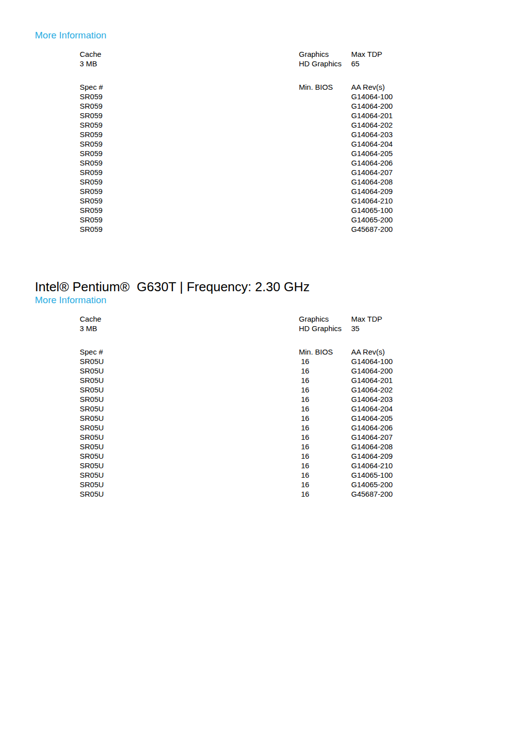More Information
| Cache | Graphics | Max TDP |
| 3 MB | HD Graphics | 65 |
| Spec # | Min. BIOS | AA Rev(s) |
| SR059 | | G14064-100 |
| SR059 | | G14064-200 |
| SR059 | | G14064-201 |
| SR059 | | G14064-202 |
| SR059 | | G14064-203 |
| SR059 | | G14064-204 |
| SR059 | | G14064-205 |
| SR059 | | G14064-206 |
| SR059 | | G14064-207 |
| SR059 | | G14064-208 |
| SR059 | | G14064-209 |
| SR059 | | G14064-210 |
| SR059 | | G14065-100 |
| SR059 | | G14065-200 |
| SR059 | | G45687-200 |
Intel® Pentium® G630T | Frequency: 2.30 GHz
More Information
| Cache | Graphics | Max TDP |
| 3 MB | HD Graphics | 35 |
| Spec # | Min. BIOS | AA Rev(s) |
| SR05U | 16 | G14064-100 |
| SR05U | 16 | G14064-200 |
| SR05U | 16 | G14064-201 |
| SR05U | 16 | G14064-202 |
| SR05U | 16 | G14064-203 |
| SR05U | 16 | G14064-204 |
| SR05U | 16 | G14064-205 |
| SR05U | 16 | G14064-206 |
| SR05U | 16 | G14064-207 |
| SR05U | 16 | G14064-208 |
| SR05U | 16 | G14064-209 |
| SR05U | 16 | G14064-210 |
| SR05U | 16 | G14065-100 |
| SR05U | 16 | G14065-200 |
| SR05U | 16 | G45687-200 |